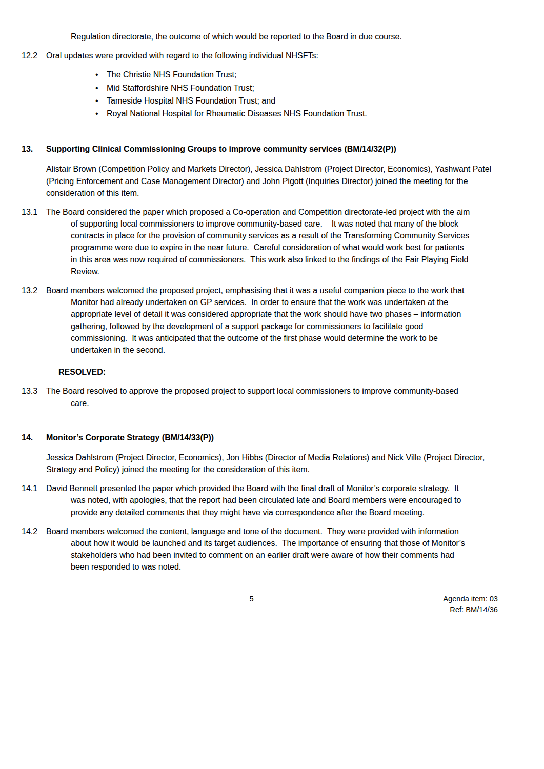Regulation directorate, the outcome of which would be reported to the Board in due course.
12.2 Oral updates were provided with regard to the following individual NHSFTs:
The Christie NHS Foundation Trust;
Mid Staffordshire NHS Foundation Trust;
Tameside Hospital NHS Foundation Trust; and
Royal National Hospital for Rheumatic Diseases NHS Foundation Trust.
13. Supporting Clinical Commissioning Groups to improve community services (BM/14/32(P))
Alistair Brown (Competition Policy and Markets Director), Jessica Dahlstrom (Project Director, Economics), Yashwant Patel (Pricing Enforcement and Case Management Director) and John Pigott (Inquiries Director) joined the meeting for the consideration of this item.
13.1 The Board considered the paper which proposed a Co-operation and Competition directorate-led project with the aim of supporting local commissioners to improve community-based care. It was noted that many of the block contracts in place for the provision of community services as a result of the Transforming Community Services programme were due to expire in the near future. Careful consideration of what would work best for patients in this area was now required of commissioners. This work also linked to the findings of the Fair Playing Field Review.
13.2 Board members welcomed the proposed project, emphasising that it was a useful companion piece to the work that Monitor had already undertaken on GP services. In order to ensure that the work was undertaken at the appropriate level of detail it was considered appropriate that the work should have two phases – information gathering, followed by the development of a support package for commissioners to facilitate good commissioning. It was anticipated that the outcome of the first phase would determine the work to be undertaken in the second.
RESOLVED:
13.3 The Board resolved to approve the proposed project to support local commissioners to improve community-based care.
14. Monitor’s Corporate Strategy (BM/14/33(P))
Jessica Dahlstrom (Project Director, Economics), Jon Hibbs (Director of Media Relations) and Nick Ville (Project Director, Strategy and Policy) joined the meeting for the consideration of this item.
14.1 David Bennett presented the paper which provided the Board with the final draft of Monitor’s corporate strategy. It was noted, with apologies, that the report had been circulated late and Board members were encouraged to provide any detailed comments that they might have via correspondence after the Board meeting.
14.2 Board members welcomed the content, language and tone of the document. They were provided with information about how it would be launched and its target audiences. The importance of ensuring that those of Monitor’s stakeholders who had been invited to comment on an earlier draft were aware of how their comments had been responded to was noted.
5
Agenda item: 03
Ref: BM/14/36